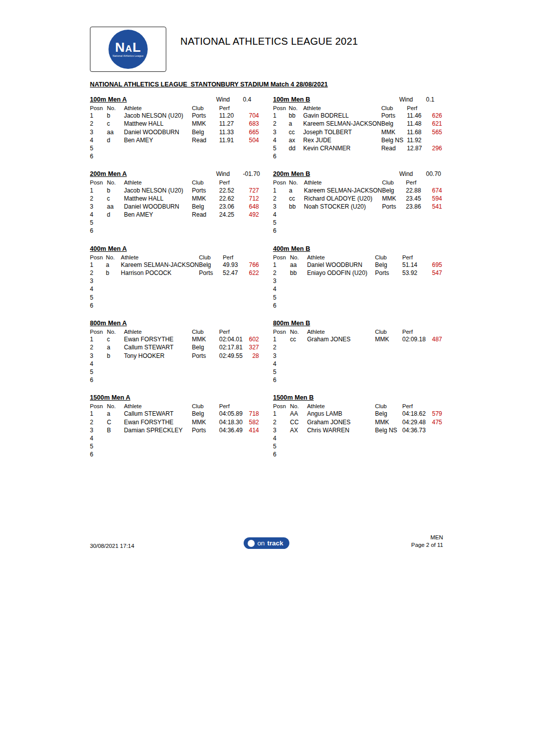NAL
National Athletics League
NATIONAL ATHLETICS LEAGUE 2021
NATIONAL ATHLETICS LEAGUE STANTONBURY STADIUM Match 4 28/08/2021
100m Men A Wind 0.4
| Posn | No. | Athlete | Club | Perf | |
| --- | --- | --- | --- | --- | --- |
| 1 | b | Jacob NELSON (U20) | Ports | 11.20 | 704 |
| 2 | c | Matthew HALL | MMK | 11.27 | 683 |
| 3 | aa | Daniel WOODBURN | Belg | 11.33 | 665 |
| 4 | d | Ben AMEY | Read | 11.91 | 504 |
| 5 | | | | | |
| 6 | | | | | |
100m Men B Wind 0.1
| Posn | No. | Athlete | Club | Perf | |
| --- | --- | --- | --- | --- | --- |
| 1 | bb | Gavin BODRELL | Ports | 11.46 | 626 |
| 2 | a | Kareem SELMAN-JACKSON | Belg | 11.48 | 621 |
| 3 | cc | Joseph TOLBERT | MMK | 11.68 | 565 |
| 4 | ax | Rex JUDE | Belg NS | 11.92 | |
| 5 | dd | Kevin CRANMER | Read | 12.87 | 296 |
| 6 | | | | | |
200m Men A Wind-01.70
| Posn | No. | Athlete | Club | Perf | |
| --- | --- | --- | --- | --- | --- |
| 1 | b | Jacob NELSON (U20) | Ports | 22.52 | 727 |
| 2 | c | Matthew HALL | MMK | 22.62 | 712 |
| 3 | aa | Daniel WOODBURN | Belg | 23.06 | 648 |
| 4 | d | Ben AMEY | Read | 24.25 | 492 |
| 5 | | | | | |
| 6 | | | | | |
200m Men B Wind 00.70
| Posn | No. | Athlete | Club | Perf | |
| --- | --- | --- | --- | --- | --- |
| 1 | a | Kareem SELMAN-JACKSON | Belg | 22.88 | 674 |
| 2 | cc | Richard OLADOYE (U20) | MMK | 23.45 | 594 |
| 3 | bb | Noah STOCKER (U20) | Ports | 23.86 | 541 |
| 4 | | | | | |
| 5 | | | | | |
| 6 | | | | | |
400m Men A
| Posn | No. | Athlete | Club | Perf | |
| --- | --- | --- | --- | --- | --- |
| 1 | a | Kareem SELMAN-JACKSON | Belg | 49.93 | 766 |
| 2 | b | Harrison POCOCK | Ports | 52.47 | 622 |
| 3 | | | | | |
| 4 | | | | | |
| 5 | | | | | |
| 6 | | | | | |
400m Men B
| Posn | No. | Athlete | Club | Perf | |
| --- | --- | --- | --- | --- | --- |
| 1 | aa | Daniel WOODBURN | Belg | 51.14 | 695 |
| 2 | bb | Eniayo ODOFIN (U20) | Ports | 53.92 | 547 |
| 3 | | | | | |
| 4 | | | | | |
| 5 | | | | | |
| 6 | | | | | |
800m Men A
| Posn | No. | Athlete | Club | Perf | |
| --- | --- | --- | --- | --- | --- |
| 1 | c | Ewan FORSYTHE | MMK | 02:04.01 | 602 |
| 2 | a | Callum STEWART | Belg | 02:17.81 | 327 |
| 3 | b | Tony HOOKER | Ports | 02:49.55 | 28 |
| 4 | | | | | |
| 5 | | | | | |
| 6 | | | | | |
800m Men B
| Posn | No. | Athlete | Club | Perf | |
| --- | --- | --- | --- | --- | --- |
| 1 | cc | Graham JONES | MMK | 02:09.18 | 487 |
| 2 | | | | | |
| 3 | | | | | |
| 4 | | | | | |
| 5 | | | | | |
| 6 | | | | | |
1500m Men A
| Posn | No. | Athlete | Club | Perf | |
| --- | --- | --- | --- | --- | --- |
| 1 | a | Callum STEWART | Belg | 04:05.89 | 718 |
| 2 | C | Ewan FORSYTHE | MMK | 04:18.30 | 582 |
| 3 | B | Damian SPRECKLEY | Ports | 04:36.49 | 414 |
| 4 | | | | | |
| 5 | | | | | |
| 6 | | | | | |
1500m Men B
| Posn | No. | Athlete | Club | Perf | |
| --- | --- | --- | --- | --- | --- |
| 1 | AA | Angus LAMB | Belg | 04:18.62 | 579 |
| 2 | CC | Graham JONES | MMK | 04:29.48 | 475 |
| 3 | AX | Chris WARREN | Belg NS | 04:36.73 | |
| 4 | | | | | |
| 5 | | | | | |
| 6 | | | | | |
30/08/2021 17:14
ontrack
MEN
Page 2 of 11